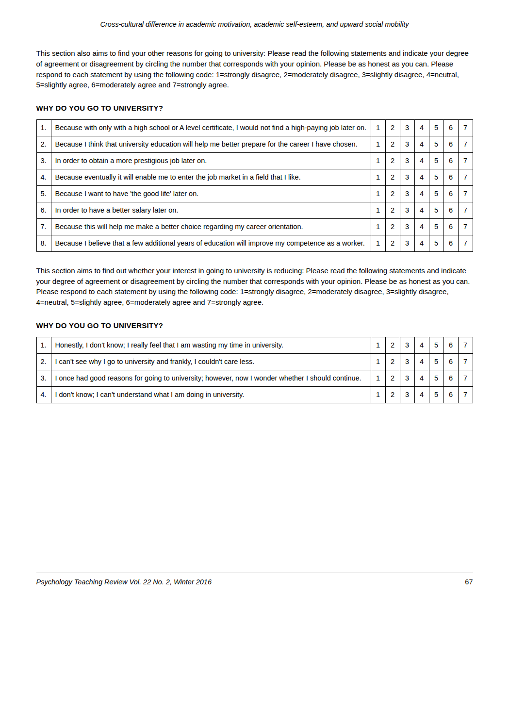Cross-cultural difference in academic motivation, academic self-esteem, and upward social mobility
This section also aims to find your other reasons for going to university: Please read the following statements and indicate your degree of agreement or disagreement by circling the number that corresponds with your opinion. Please be as honest as you can. Please respond to each statement by using the following code: 1=strongly disagree, 2=moderately disagree, 3=slightly disagree, 4=neutral, 5=slightly agree, 6=moderately agree and 7=strongly agree.
Why do you go to university?
| 1. | Because with only with a high school or A level certificate, I would not find a high-paying job later on. | 1 | 2 | 3 | 4 | 5 | 6 | 7 |
| 2. | Because I think that university education will help me better prepare for the career I have chosen. | 1 | 2 | 3 | 4 | 5 | 6 | 7 |
| 3. | In order to obtain a more prestigious job later on. | 1 | 2 | 3 | 4 | 5 | 6 | 7 |
| 4. | Because eventually it will enable me to enter the job market in a field that I like. | 1 | 2 | 3 | 4 | 5 | 6 | 7 |
| 5. | Because I want to have 'the good life' later on. | 1 | 2 | 3 | 4 | 5 | 6 | 7 |
| 6. | In order to have a better salary later on. | 1 | 2 | 3 | 4 | 5 | 6 | 7 |
| 7. | Because this will help me make a better choice regarding my career orientation. | 1 | 2 | 3 | 4 | 5 | 6 | 7 |
| 8. | Because I believe that a few additional years of education will improve my competence as a worker. | 1 | 2 | 3 | 4 | 5 | 6 | 7 |
This section aims to find out whether your interest in going to university is reducing: Please read the following statements and indicate your degree of agreement or disagreement by circling the number that corresponds with your opinion. Please be as honest as you can. Please respond to each statement by using the following code: 1=strongly disagree, 2=moderately disagree, 3=slightly disagree, 4=neutral, 5=slightly agree, 6=moderately agree and 7=strongly agree.
Why do you go to university?
| 1. | Honestly, I don't know; I really feel that I am wasting my time in university. | 1 | 2 | 3 | 4 | 5 | 6 | 7 |
| 2. | I can't see why I go to university and frankly, I couldn't care less. | 1 | 2 | 3 | 4 | 5 | 6 | 7 |
| 3. | I once had good reasons for going to university; however, now I wonder whether I should continue. | 1 | 2 | 3 | 4 | 5 | 6 | 7 |
| 4. | I don't know; I can't understand what I am doing in university. | 1 | 2 | 3 | 4 | 5 | 6 | 7 |
Psychology Teaching Review Vol. 22 No. 2, Winter 2016 67